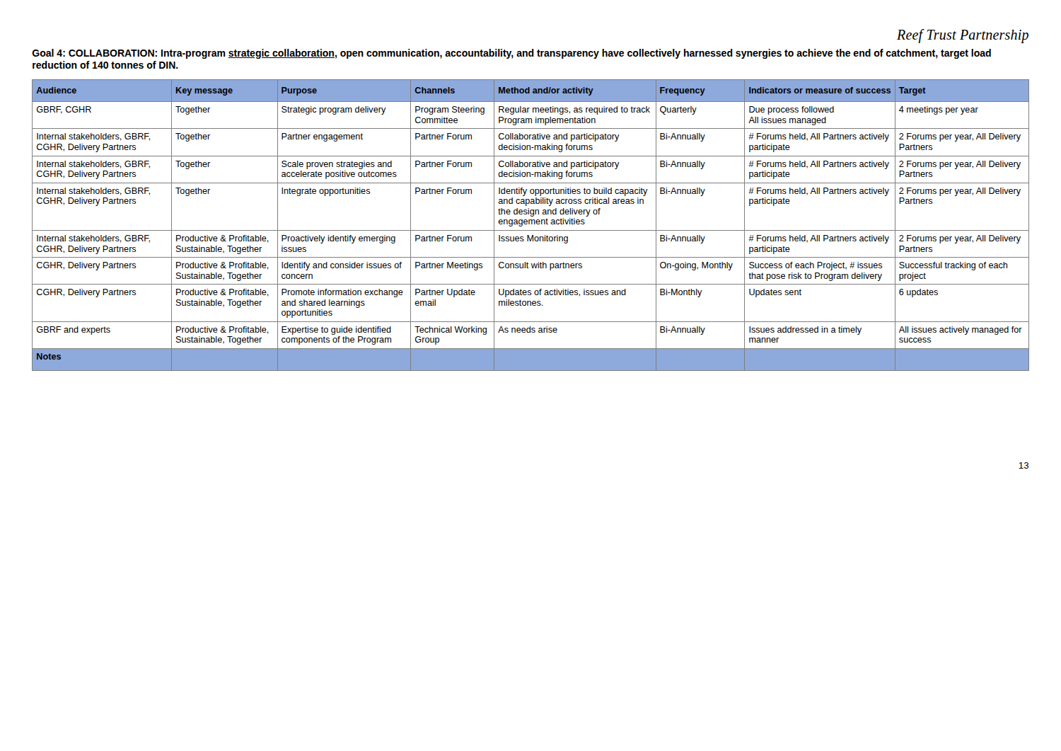Reef Trust Partnership
Goal 4: COLLABORATION: Intra-program strategic collaboration, open communication, accountability, and transparency have collectively harnessed synergies to achieve the end of catchment, target load reduction of 140 tonnes of DIN.
| Audience | Key message | Purpose | Channels | Method and/or activity | Frequency | Indicators or measure of success | Target |
| --- | --- | --- | --- | --- | --- | --- | --- |
| GBRF, CGHR | Together | Strategic program delivery | Program Steering Committee | Regular meetings, as required to track Program implementation | Quarterly | Due process followed All issues managed | 4 meetings per year |
| Internal stakeholders, GBRF, CGHR, Delivery Partners | Together | Partner engagement | Partner Forum | Collaborative and participatory decision-making forums | Bi-Annually | # Forums held, All Partners actively participate | 2 Forums per year, All Delivery Partners |
| Internal stakeholders, GBRF, CGHR, Delivery Partners | Together | Scale proven strategies and accelerate positive outcomes | Partner Forum | Collaborative and participatory decision-making forums | Bi-Annually | # Forums held, All Partners actively participate | 2 Forums per year, All Delivery Partners |
| Internal stakeholders, GBRF, CGHR, Delivery Partners | Together | Integrate opportunities | Partner Forum | Identify opportunities to build capacity and capability across critical areas in the design and delivery of engagement activities | Bi-Annually | # Forums held, All Partners actively participate | 2 Forums per year, All Delivery Partners |
| Internal stakeholders, GBRF, CGHR, Delivery Partners | Productive & Profitable, Sustainable, Together | Proactively identify emerging issues | Partner Forum | Issues Monitoring | Bi-Annually | # Forums held, All Partners actively participate | 2 Forums per year, All Delivery Partners |
| CGHR, Delivery Partners | Productive & Profitable, Sustainable, Together | Identify and consider issues of concern | Partner Meetings | Consult with partners | On-going, Monthly | Success of each Project, # issues that pose risk to Program delivery | Successful tracking of each project |
| CGHR, Delivery Partners | Productive & Profitable, Sustainable, Together | Promote information exchange and shared learnings opportunities | Partner Update email | Updates of activities, issues and milestones. | Bi-Monthly | Updates sent | 6 updates |
| GBRF and experts | Productive & Profitable, Sustainable, Together | Expertise to guide identified components of the Program | Technical Working Group | As needs arise | Bi-Annually | Issues addressed in a timely manner | All issues actively managed for success |
| Notes | | | | | | | |
13